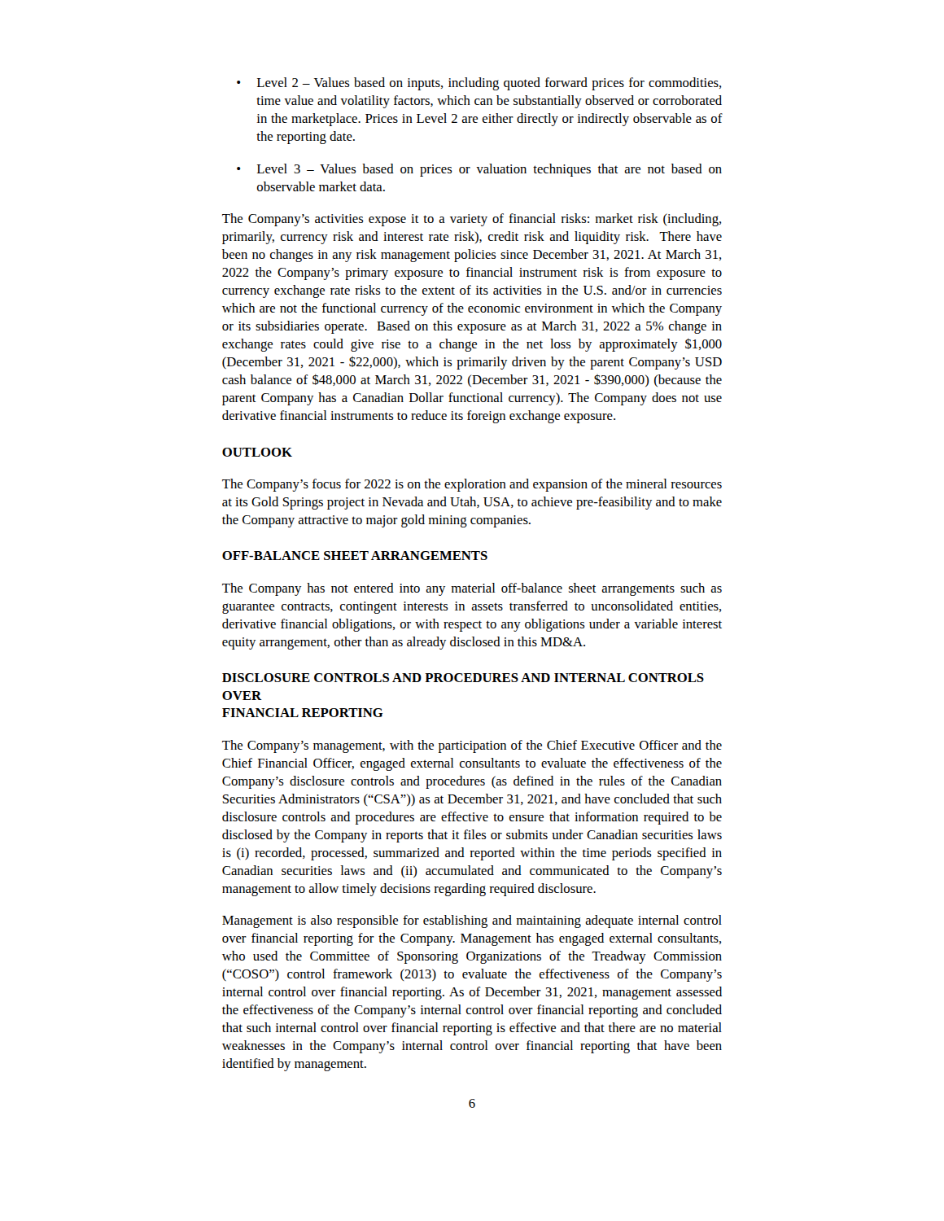Level 2 – Values based on inputs, including quoted forward prices for commodities, time value and volatility factors, which can be substantially observed or corroborated in the marketplace. Prices in Level 2 are either directly or indirectly observable as of the reporting date.
Level 3 – Values based on prices or valuation techniques that are not based on observable market data.
The Company’s activities expose it to a variety of financial risks: market risk (including, primarily, currency risk and interest rate risk), credit risk and liquidity risk. There have been no changes in any risk management policies since December 31, 2021. At March 31, 2022 the Company’s primary exposure to financial instrument risk is from exposure to currency exchange rate risks to the extent of its activities in the U.S. and/or in currencies which are not the functional currency of the economic environment in which the Company or its subsidiaries operate. Based on this exposure as at March 31, 2022 a 5% change in exchange rates could give rise to a change in the net loss by approximately $1,000 (December 31, 2021 - $22,000), which is primarily driven by the parent Company’s USD cash balance of $48,000 at March 31, 2022 (December 31, 2021 - $390,000) (because the parent Company has a Canadian Dollar functional currency). The Company does not use derivative financial instruments to reduce its foreign exchange exposure.
OUTLOOK
The Company’s focus for 2022 is on the exploration and expansion of the mineral resources at its Gold Springs project in Nevada and Utah, USA, to achieve pre-feasibility and to make the Company attractive to major gold mining companies.
OFF-BALANCE SHEET ARRANGEMENTS
The Company has not entered into any material off-balance sheet arrangements such as guarantee contracts, contingent interests in assets transferred to unconsolidated entities, derivative financial obligations, or with respect to any obligations under a variable interest equity arrangement, other than as already disclosed in this MD&A.
DISCLOSURE CONTROLS AND PROCEDURES AND INTERNAL CONTROLS OVER
FINANCIAL REPORTING
The Company’s management, with the participation of the Chief Executive Officer and the Chief Financial Officer, engaged external consultants to evaluate the effectiveness of the Company’s disclosure controls and procedures (as defined in the rules of the Canadian Securities Administrators (“CSA”)) as at December 31, 2021, and have concluded that such disclosure controls and procedures are effective to ensure that information required to be disclosed by the Company in reports that it files or submits under Canadian securities laws is (i) recorded, processed, summarized and reported within the time periods specified in Canadian securities laws and (ii) accumulated and communicated to the Company’s management to allow timely decisions regarding required disclosure.
Management is also responsible for establishing and maintaining adequate internal control over financial reporting for the Company. Management has engaged external consultants, who used the Committee of Sponsoring Organizations of the Treadway Commission (“COSO”) control framework (2013) to evaluate the effectiveness of the Company’s internal control over financial reporting. As of December 31, 2021, management assessed the effectiveness of the Company’s internal control over financial reporting and concluded that such internal control over financial reporting is effective and that there are no material weaknesses in the Company’s internal control over financial reporting that have been identified by management.
6